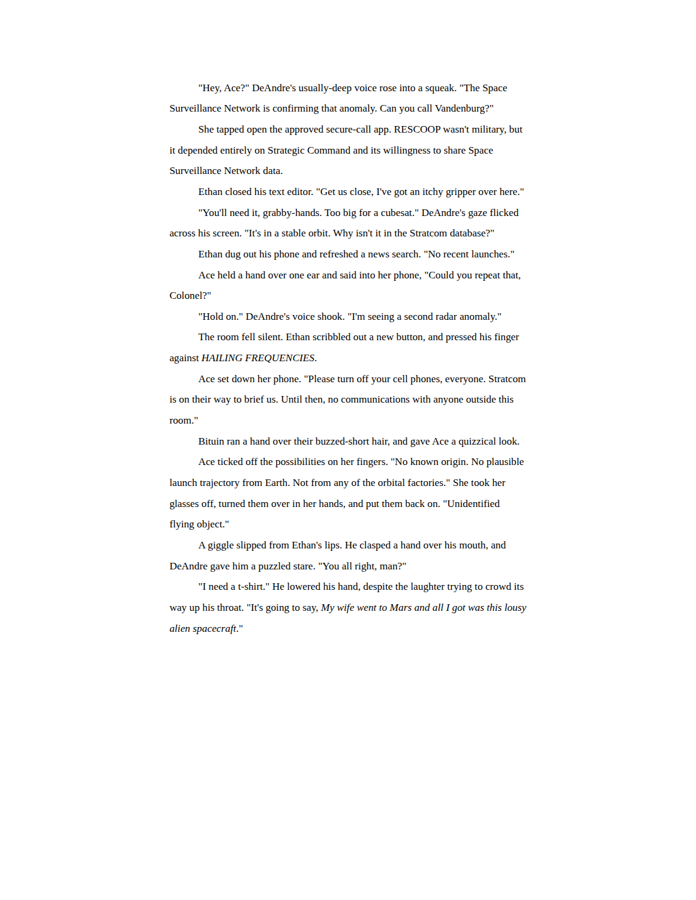"Hey, Ace?" DeAndre's usually-deep voice rose into a squeak. "The Space Surveillance Network is confirming that anomaly. Can you call Vandenburg?"
She tapped open the approved secure-call app. RESCOOP wasn't military, but it depended entirely on Strategic Command and its willingness to share Space Surveillance Network data.
Ethan closed his text editor. "Get us close, I've got an itchy gripper over here."
"You'll need it, grabby-hands. Too big for a cubesat." DeAndre's gaze flicked across his screen. "It's in a stable orbit. Why isn't it in the Stratcom database?"
Ethan dug out his phone and refreshed a news search. "No recent launches."
Ace held a hand over one ear and said into her phone, "Could you repeat that, Colonel?"
"Hold on." DeAndre's voice shook. "I'm seeing a second radar anomaly."
The room fell silent. Ethan scribbled out a new button, and pressed his finger against HAILING FREQUENCIES.
Ace set down her phone. "Please turn off your cell phones, everyone. Stratcom is on their way to brief us. Until then, no communications with anyone outside this room."
Bituin ran a hand over their buzzed-short hair, and gave Ace a quizzical look.
Ace ticked off the possibilities on her fingers. "No known origin. No plausible launch trajectory from Earth. Not from any of the orbital factories." She took her glasses off, turned them over in her hands, and put them back on. "Unidentified flying object."
A giggle slipped from Ethan's lips. He clasped a hand over his mouth, and DeAndre gave him a puzzled stare. "You all right, man?"
"I need a t-shirt." He lowered his hand, despite the laughter trying to crowd its way up his throat. "It's going to say, My wife went to Mars and all I got was this lousy alien spacecraft."